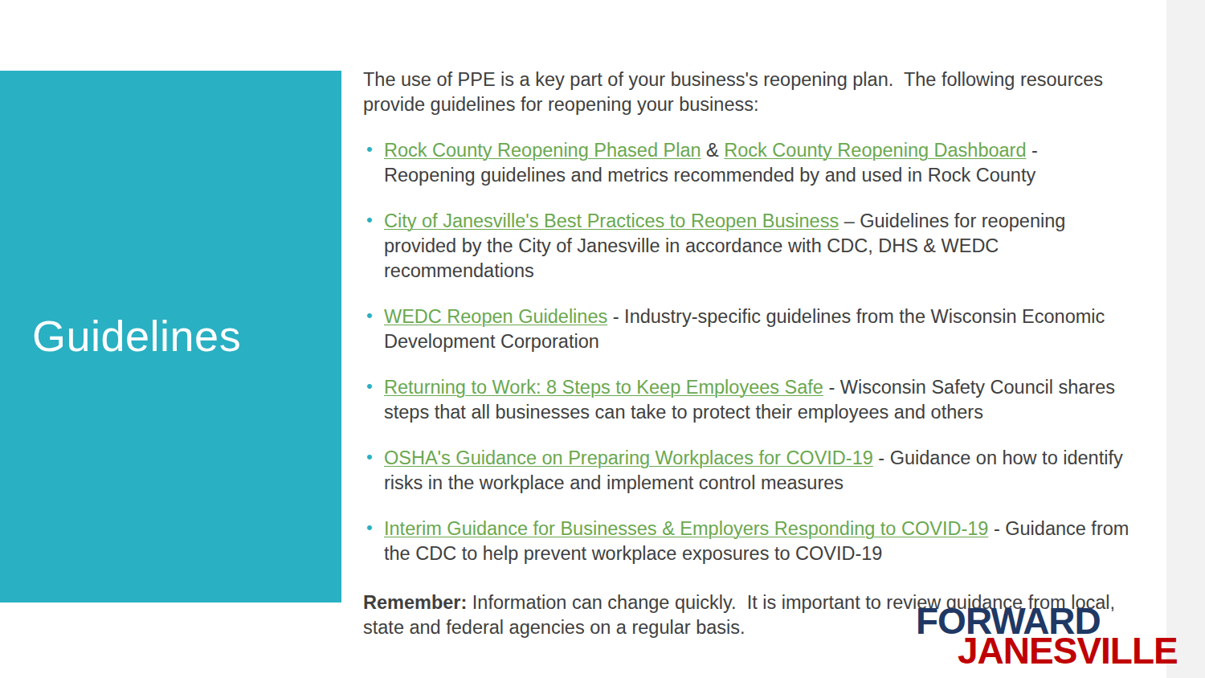Guidelines
The use of PPE is a key part of your business's reopening plan. The following resources provide guidelines for reopening your business:
Rock County Reopening Phased Plan & Rock County Reopening Dashboard - Reopening guidelines and metrics recommended by and used in Rock County
City of Janesville's Best Practices to Reopen Business – Guidelines for reopening provided by the City of Janesville in accordance with CDC, DHS & WEDC recommendations
WEDC Reopen Guidelines - Industry-specific guidelines from the Wisconsin Economic Development Corporation
Returning to Work: 8 Steps to Keep Employees Safe - Wisconsin Safety Council shares steps that all businesses can take to protect their employees and others
OSHA's Guidance on Preparing Workplaces for COVID-19 - Guidance on how to identify risks in the workplace and implement control measures
Interim Guidance for Businesses & Employers Responding to COVID-19 - Guidance from the CDC to help prevent workplace exposures to COVID-19
Remember: Information can change quickly. It is important to review guidance from local, state and federal agencies on a regular basis.
FORWARD JANESVILLE